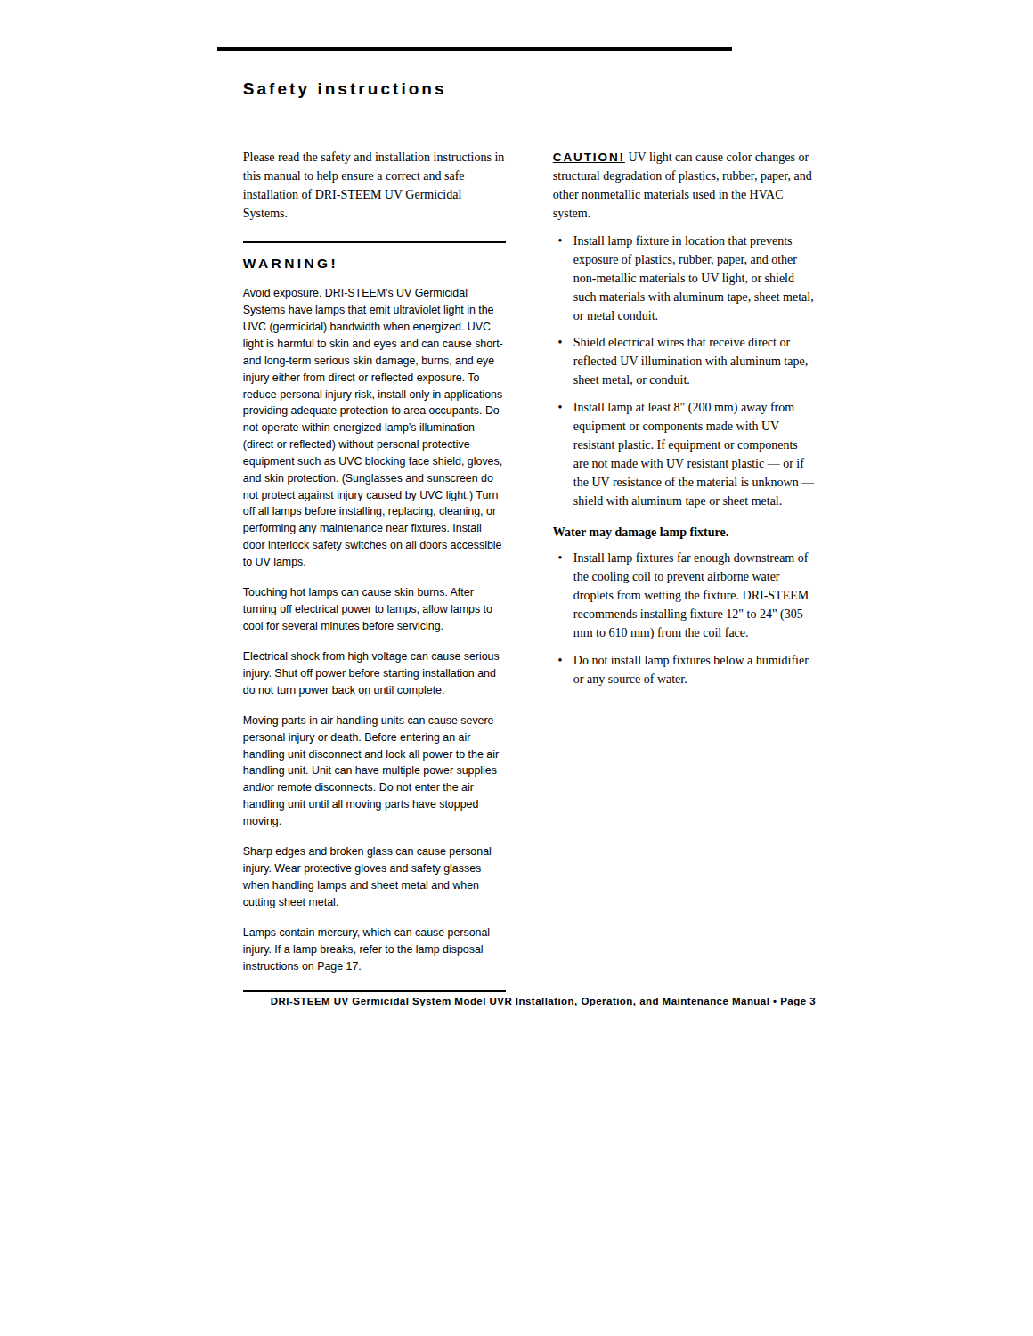Safety instructions
Please read the safety and installation instructions in this manual to help ensure a correct and safe installation of DRI-STEEM UV Germicidal Systems.
WARNING!
Avoid exposure. DRI-STEEM's UV Germicidal Systems have lamps that emit ultraviolet light in the UVC (germicidal) bandwidth when energized. UVC light is harmful to skin and eyes and can cause short- and long-term serious skin damage, burns, and eye injury either from direct or reflected exposure. To reduce personal injury risk, install only in applications providing adequate protection to area occupants. Do not operate within energized lamp’s illumination (direct or reflected) without personal protective equipment such as UVC blocking face shield, gloves, and skin protection. (Sunglasses and sunscreen do not protect against injury caused by UVC light.) Turn off all lamps before installing, replacing, cleaning, or performing any maintenance near fixtures. Install door interlock safety switches on all doors accessible to UV lamps.
Touching hot lamps can cause skin burns. After turning off electrical power to lamps, allow lamps to cool for several minutes before servicing.
Electrical shock from high voltage can cause serious injury. Shut off power before starting installation and do not turn power back on until complete.
Moving parts in air handling units can cause severe personal injury or death. Before entering an air handling unit disconnect and lock all power to the air handling unit. Unit can have multiple power supplies and/or remote disconnects. Do not enter the air handling unit until all moving parts have stopped moving.
Sharp edges and broken glass can cause personal injury. Wear protective gloves and safety glasses when handling lamps and sheet metal and when cutting sheet metal.
Lamps contain mercury, which can cause personal injury. If a lamp breaks, refer to the lamp disposal instructions on Page 17.
CAUTION! UV light can cause color changes or structural degradation of plastics, rubber, paper, and other nonmetallic materials used in the HVAC system.
Install lamp fixture in location that prevents exposure of plastics, rubber, paper, and other non-metallic materials to UV light, or shield such materials with aluminum tape, sheet metal, or metal conduit.
Shield electrical wires that receive direct or reflected UV illumination with aluminum tape, sheet metal, or conduit.
Install lamp at least 8" (200 mm) away from equipment or components made with UV resistant plastic. If equipment or components are not made with UV resistant plastic — or if the UV resistance of the material is unknown — shield with aluminum tape or sheet metal.
Water may damage lamp fixture.
Install lamp fixtures far enough downstream of the cooling coil to prevent airborne water droplets from wetting the fixture. DRI-STEEM recommends installing fixture 12" to 24" (305 mm to 610 mm) from the coil face.
Do not install lamp fixtures below a humidifier or any source of water.
DRI-STEEM UV Germicidal System Model UVR Installation, Operation, and Maintenance Manual • Page 3